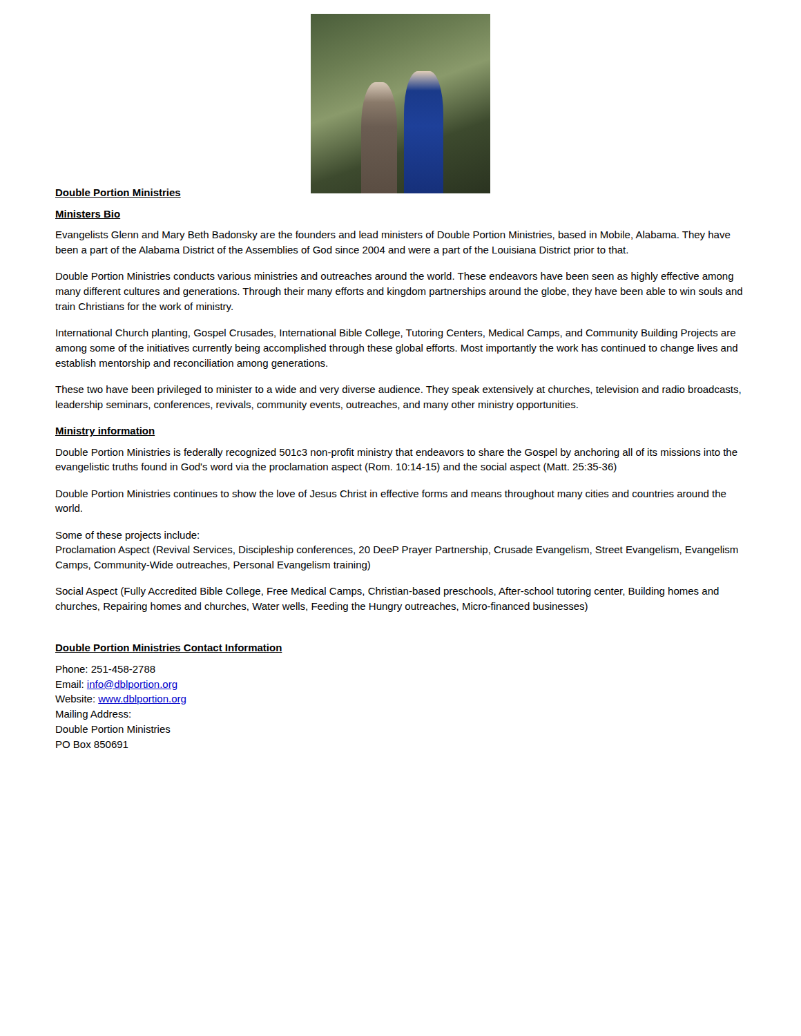Double Portion Ministries
Ministers Bio
Evangelists Glenn and Mary Beth Badonsky are the founders and lead ministers of Double Portion Ministries, based in Mobile, Alabama. They have been a part of the Alabama District of the Assemblies of God since 2004 and were a part of the Louisiana District prior to that.
Double Portion Ministries conducts various ministries and outreaches around the world. These endeavors have been seen as highly effective among many different cultures and generations. Through their many efforts and kingdom partnerships around the globe, they have been able to win souls and train Christians for the work of ministry.
International Church planting, Gospel Crusades, International Bible College, Tutoring Centers, Medical Camps, and Community Building Projects are among some of the initiatives currently being accomplished through these global efforts. Most importantly the work has continued to change lives and establish mentorship and reconciliation among generations.
These two have been privileged to minister to a wide and very diverse audience. They speak extensively at churches, television and radio broadcasts, leadership seminars, conferences, revivals, community events, outreaches, and many other ministry opportunities.
Ministry information
Double Portion Ministries is federally recognized 501c3 non-profit ministry that endeavors to share the Gospel by anchoring all of its missions into the evangelistic truths found in God's word via the proclamation aspect (Rom. 10:14-15) and the social aspect (Matt. 25:35-36)
Double Portion Ministries continues to show the love of Jesus Christ in effective forms and means throughout many cities and countries around the world.
Some of these projects include:
Proclamation Aspect (Revival Services, Discipleship conferences, 20 DeeP Prayer Partnership, Crusade Evangelism, Street Evangelism, Evangelism Camps, Community-Wide outreaches, Personal Evangelism training)
Social Aspect (Fully Accredited Bible College, Free Medical Camps, Christian-based preschools, After-school tutoring center, Building homes and churches, Repairing homes and churches, Water wells, Feeding the Hungry outreaches, Micro-financed businesses)
Double Portion Ministries Contact Information
Phone: 251-458-2788
Email: info@dblportion.org
Website: www.dblportion.org
Mailing Address:
Double Portion Ministries
PO Box 850691